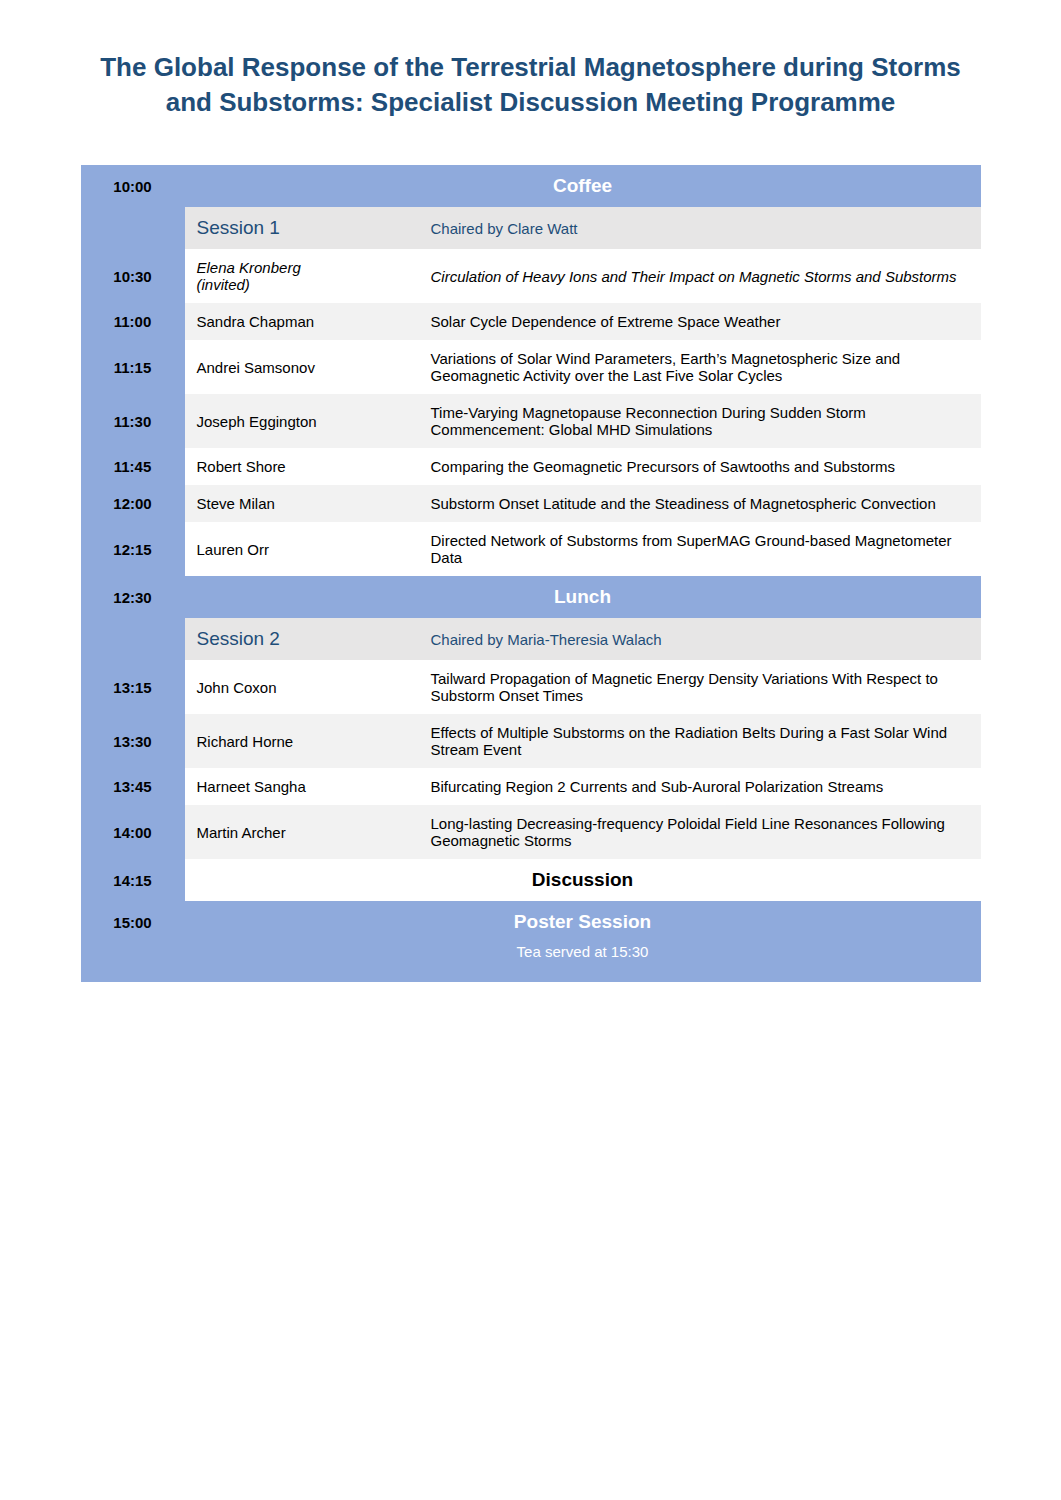The Global Response of the Terrestrial Magnetosphere during Storms
and Substorms: Specialist Discussion Meeting Programme
| 10:00 | Coffee |
| | Session 1 | Chaired by Clare Watt |
| 10:30 | Elena Kronberg (invited) | Circulation of Heavy Ions and Their Impact on Magnetic Storms and Substorms |
| 11:00 | Sandra Chapman | Solar Cycle Dependence of Extreme Space Weather |
| 11:15 | Andrei Samsonov | Variations of Solar Wind Parameters, Earth’s Magnetospheric Size and Geomagnetic Activity over the Last Five Solar Cycles |
| 11:30 | Joseph Eggington | Time-Varying Magnetopause Reconnection During Sudden Storm Commencement: Global MHD Simulations |
| 11:45 | Robert Shore | Comparing the Geomagnetic Precursors of Sawtooths and Substorms |
| 12:00 | Steve Milan | Substorm Onset Latitude and the Steadiness of Magnetospheric Convection |
| 12:15 | Lauren Orr | Directed Network of Substorms from SuperMAG Ground-based Magnetometer Data |
| 12:30 | Lunch |
| | Session 2 | Chaired by Maria-Theresia Walach |
| 13:15 | John Coxon | Tailward Propagation of Magnetic Energy Density Variations With Respect to Substorm Onset Times |
| 13:30 | Richard Horne | Effects of Multiple Substorms on the Radiation Belts During a Fast Solar Wind Stream Event |
| 13:45 | Harneet Sangha | Bifurcating Region 2 Currents and Sub-Auroral Polarization Streams |
| 14:00 | Martin Archer | Long-lasting Decreasing-frequency Poloidal Field Line Resonances Following Geomagnetic Storms |
| 14:15 | Discussion |
| 15:00 | Poster Session |
| | Tea served at 15:30 |